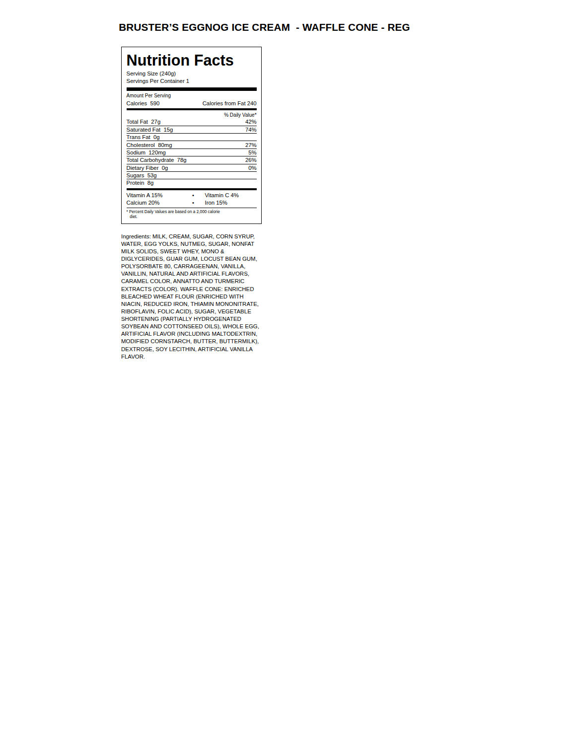BRUSTER’S EGGNOG ICE CREAM - WAFFLE CONE - REG
Nutrition Facts
Serving Size (240g)
Servings Per Container 1
Amount Per Serving
| Calories 590 | Calories from Fat 240 |
| | % Daily Value* |
| Total Fat 27g | 42% |
| Saturated Fat 15g | 74% |
| Trans Fat 0g | |
| Cholesterol 80mg | 27% |
| Sodium 120mg | 5% |
| Total Carbohydrate 78g | 26% |
| Dietary Fiber 0g | 0% |
| Sugars 53g | |
| Protein 8g | |
| Vitamin A 15% | • | Vitamin C 4% |
| Calcium 20% | • | Iron 15% |
* Percent Daily Values are based on a 2,000 calorie
diet.
Ingredients: MILK, CREAM, SUGAR, CORN SYRUP, WATER, EGG YOLKS, NUTMEG, SUGAR, NONFAT MILK SOLIDS, SWEET WHEY, MONO & DIGLYCERIDES, GUAR GUM, LOCUST BEAN GUM, POLYSORBATE 80, CARRAGEENAN, VANILLA, VANILLIN, NATURAL AND ARTIFICIAL FLAVORS, CARAMEL COLOR, ANNATTO AND TURMERIC EXTRACTS (COLOR). WAFFLE CONE: ENRICHED BLEACHED WHEAT FLOUR (ENRICHED WITH NIACIN, REDUCED IRON, THIAMIN MONONITRATE, RIBOFLAVIN, FOLIC ACID), SUGAR, VEGETABLE SHORTENING (PARTIALLY HYDROGENATED SOYBEAN AND COTTONSEED OILS), WHOLE EGG, ARTIFICIAL FLAVOR (INCLUDING MALTODEXTRIN, MODIFIED CORNSTARCH, BUTTER, BUTTERMILK), DEXTROSE, SOY LECITHIN, ARTIFICIAL VANILLA FLAVOR.